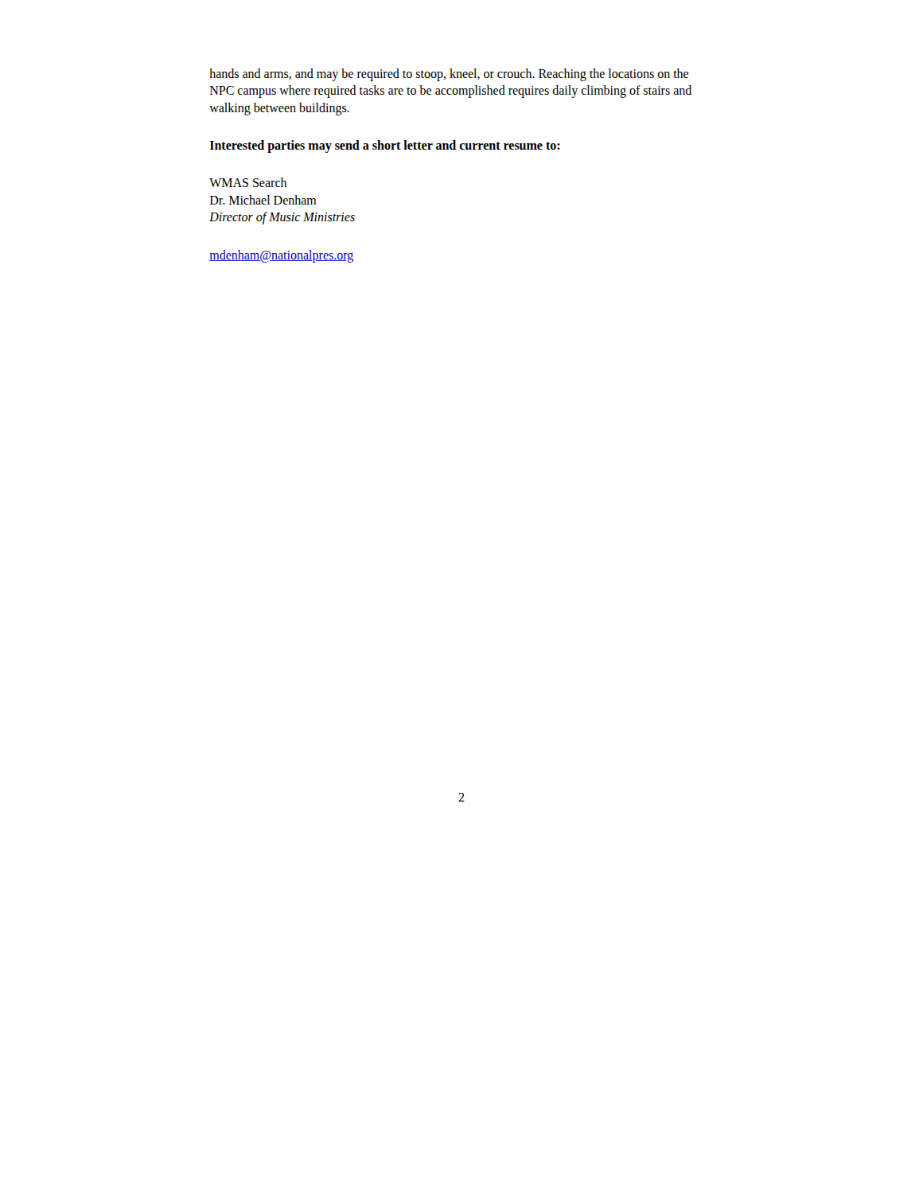hands and arms, and may be required to stoop, kneel, or crouch. Reaching the locations on the NPC campus where required tasks are to be accomplished requires daily climbing of stairs and walking between buildings.
Interested parties may send a short letter and current resume to:
WMAS Search Dr. Michael Denham Director of Music Ministries
mdenham@nationalpres.org
2